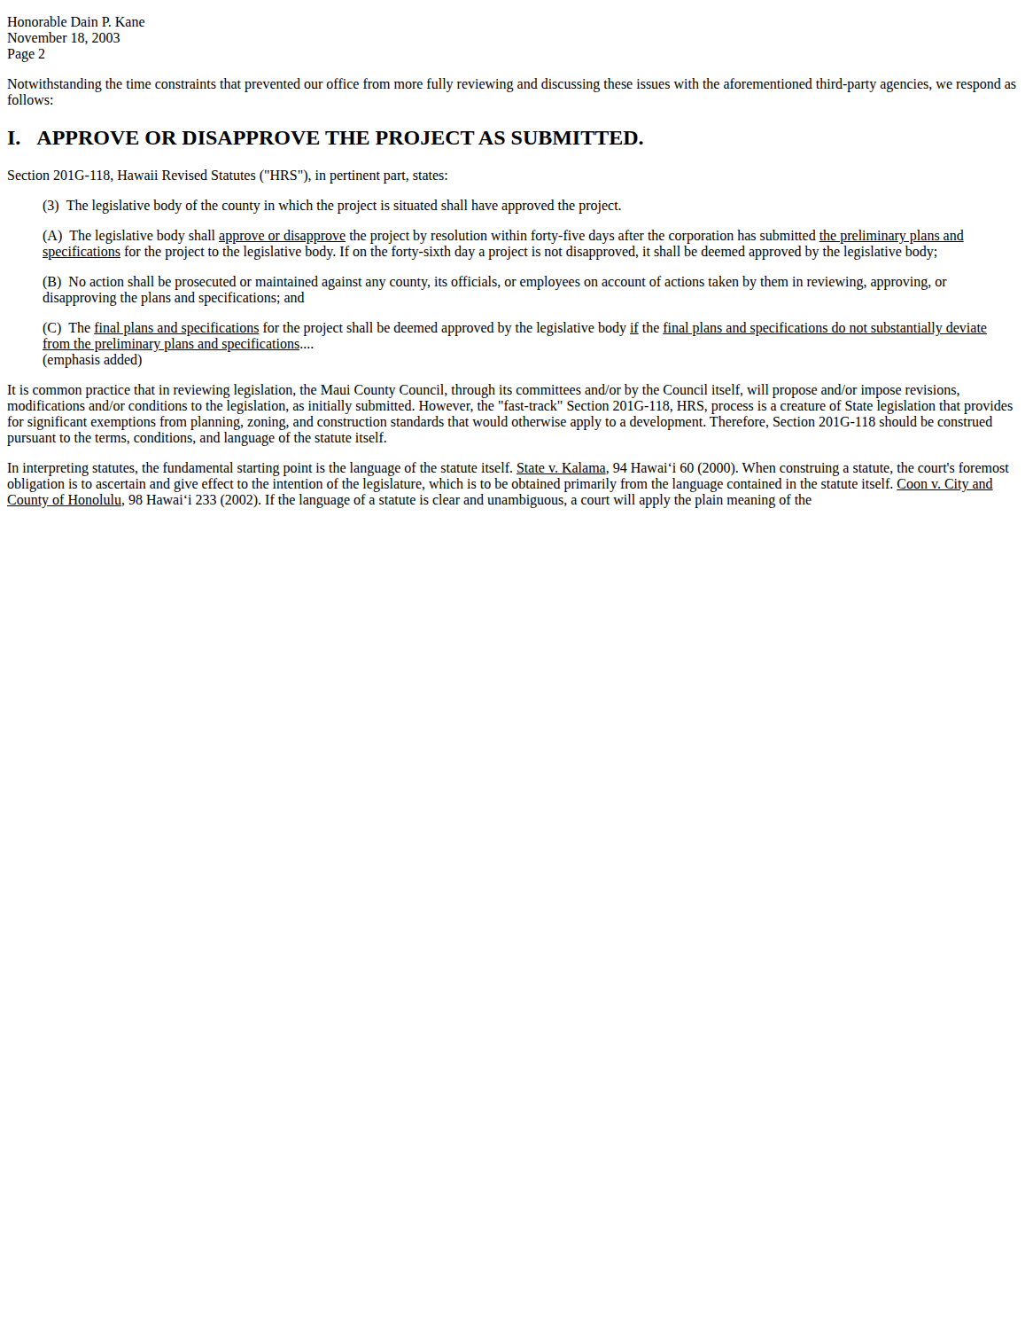Honorable Dain P. Kane
November 18, 2003
Page 2
Notwithstanding the time constraints that prevented our office from more fully reviewing and discussing these issues with the aforementioned third-party agencies, we respond as follows:
I. APPROVE OR DISAPPROVE THE PROJECT AS SUBMITTED.
Section 201G-118, Hawaii Revised Statutes ("HRS"), in pertinent part, states:
(3) The legislative body of the county in which the project is situated shall have approved the project.
(A) The legislative body shall approve or disapprove the project by resolution within forty-five days after the corporation has submitted the preliminary plans and specifications for the project to the legislative body. If on the forty-sixth day a project is not disapproved, it shall be deemed approved by the legislative body;
(B) No action shall be prosecuted or maintained against any county, its officials, or employees on account of actions taken by them in reviewing, approving, or disapproving the plans and specifications; and
(C) The final plans and specifications for the project shall be deemed approved by the legislative body if the final plans and specifications do not substantially deviate from the preliminary plans and specifications....
(emphasis added)
It is common practice that in reviewing legislation, the Maui County Council, through its committees and/or by the Council itself, will propose and/or impose revisions, modifications and/or conditions to the legislation, as initially submitted. However, the "fast-track" Section 201G-118, HRS, process is a creature of State legislation that provides for significant exemptions from planning, zoning, and construction standards that would otherwise apply to a development. Therefore, Section 201G-118 should be construed pursuant to the terms, conditions, and language of the statute itself.
In interpreting statutes, the fundamental starting point is the language of the statute itself. State v. Kalama, 94 Hawaiʻi 60 (2000). When construing a statute, the court's foremost obligation is to ascertain and give effect to the intention of the legislature, which is to be obtained primarily from the language contained in the statute itself. Coon v. City and County of Honolulu, 98 Hawaiʻi 233 (2002). If the language of a statute is clear and unambiguous, a court will apply the plain meaning of the